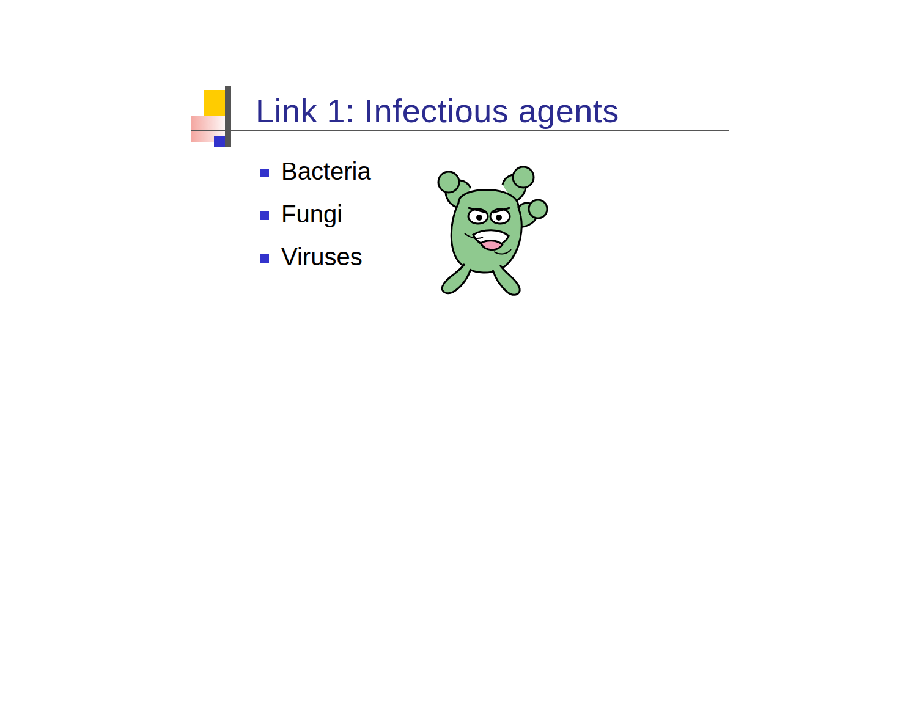Link 1: Infectious agents
Bacteria
Fungi
Viruses